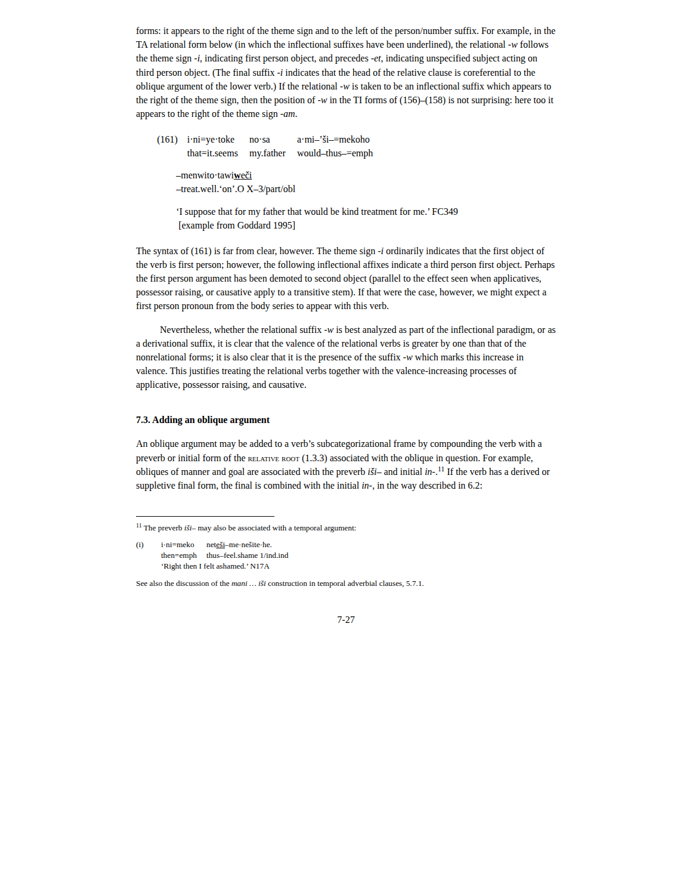forms: it appears to the right of the theme sign and to the left of the person/number suffix. For example, in the TA relational form below (in which the inflectional suffixes have been underlined), the relational -w follows the theme sign -i, indicating first person object, and precedes -et, indicating unspecified subject acting on third person object. (The final suffix -i indicates that the head of the relative clause is coreferential to the oblique argument of the lower verb.) If the relational -w is taken to be an inflectional suffix which appears to the right of the theme sign, then the position of -w in the TI forms of (156)–(158) is not surprising: here too it appears to the right of the theme sign -am.
| (161) | i·ni=ye·toke | no·sa | a·mi–’ši–=mekoho |
| | that=it.seems | my.father | would–thus–=emph |
–menwito·tawiweči
–treat.well.‘on’.O X–3/part/obl
‘I suppose that for my father that would be kind treatment for me.’ FC349
[example from Goddard 1995]
The syntax of (161) is far from clear, however. The theme sign -i ordinarily indicates that the first object of the verb is first person; however, the following inflectional affixes indicate a third person first object. Perhaps the first person argument has been demoted to second object (parallel to the effect seen when applicatives, possessor raising, or causative apply to a transitive stem). If that were the case, however, we might expect a first person pronoun from the body series to appear with this verb.
Nevertheless, whether the relational suffix -w is best analyzed as part of the inflectional paradigm, or as a derivational suffix, it is clear that the valence of the relational verbs is greater by one than that of the nonrelational forms; it is also clear that it is the presence of the suffix -w which marks this increase in valence. This justifies treating the relational verbs together with the valence-increasing processes of applicative, possessor raising, and causative.
7.3. Adding an oblique argument
An oblique argument may be added to a verb’s subcategorizational frame by compounding the verb with a preverb or initial form of the relative root (1.3.3) associated with the oblique in question. For example, obliques of manner and goal are associated with the preverb iši– and initial in-.11 If the verb has a derived or suppletive final form, the final is combined with the initial in-, in the way described in 6.2:
11 The preverb iši– may also be associated with a temporal argument:
| (i) | i·ni=meko | net eši –me·nešite·he. |
| | then=emph | thus–feel.shame 1/ind.ind |
| | ‘Right then I felt ashamed.’ N17A |
See also the discussion of the mani … iši construction in temporal adverbial clauses, 5.7.1.
7-27